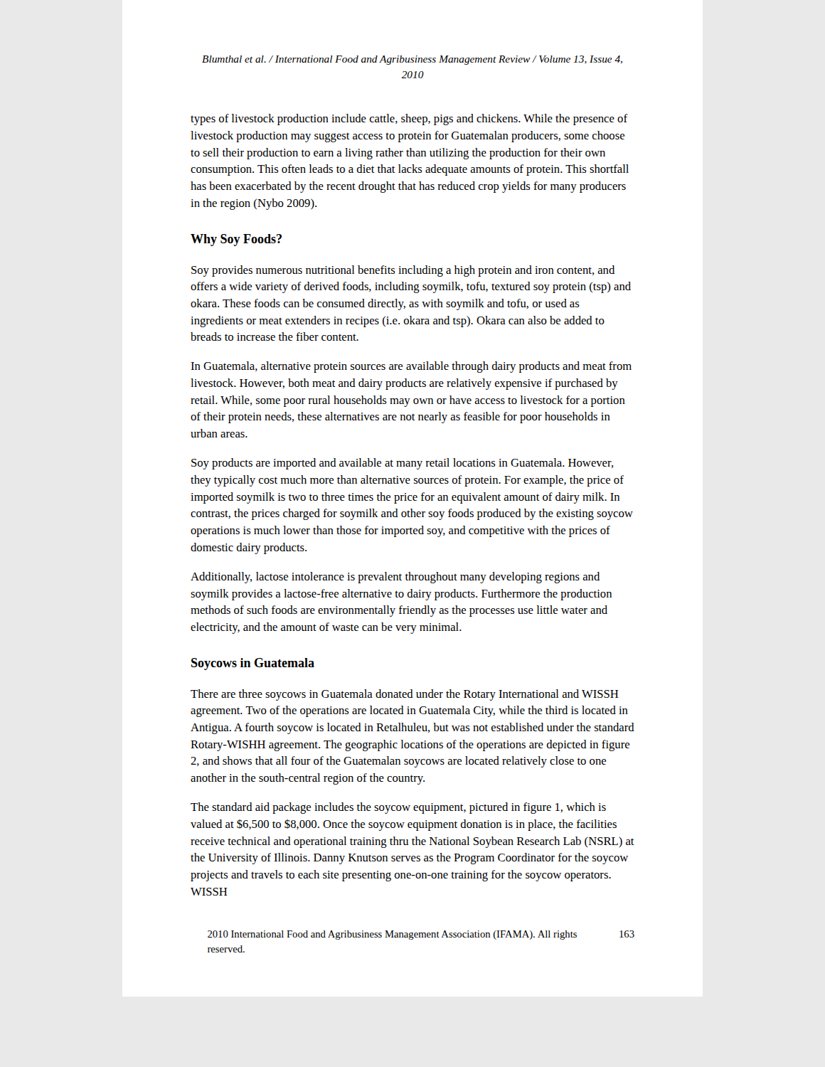Blumthal et al. / International Food and Agribusiness Management Review / Volume 13, Issue 4, 2010
types of livestock production include cattle, sheep, pigs and chickens. While the presence of livestock production may suggest access to protein for Guatemalan producers, some choose to sell their production to earn a living rather than utilizing the production for their own consumption. This often leads to a diet that lacks adequate amounts of protein. This shortfall has been exacerbated by the recent drought that has reduced crop yields for many producers in the region (Nybo 2009).
Why Soy Foods?
Soy provides numerous nutritional benefits including a high protein and iron content, and offers a wide variety of derived foods, including soymilk, tofu, textured soy protein (tsp) and okara. These foods can be consumed directly, as with soymilk and tofu, or used as ingredients or meat extenders in recipes (i.e. okara and tsp). Okara can also be added to breads to increase the fiber content.
In Guatemala, alternative protein sources are available through dairy products and meat from livestock. However, both meat and dairy products are relatively expensive if purchased by retail. While, some poor rural households may own or have access to livestock for a portion of their protein needs, these alternatives are not nearly as feasible for poor households in urban areas.
Soy products are imported and available at many retail locations in Guatemala. However, they typically cost much more than alternative sources of protein. For example, the price of imported soymilk is two to three times the price for an equivalent amount of dairy milk. In contrast, the prices charged for soymilk and other soy foods produced by the existing soycow operations is much lower than those for imported soy, and competitive with the prices of domestic dairy products.
Additionally, lactose intolerance is prevalent throughout many developing regions and soymilk provides a lactose-free alternative to dairy products. Furthermore the production methods of such foods are environmentally friendly as the processes use little water and electricity, and the amount of waste can be very minimal.
Soycows in Guatemala
There are three soycows in Guatemala donated under the Rotary International and WISSH agreement. Two of the operations are located in Guatemala City, while the third is located in Antigua. A fourth soycow is located in Retalhuleu, but was not established under the standard Rotary-WISHH agreement. The geographic locations of the operations are depicted in figure 2, and shows that all four of the Guatemalan soycows are located relatively close to one another in the south-central region of the country.
The standard aid package includes the soycow equipment, pictured in figure 1, which is valued at $6,500 to $8,000. Once the soycow equipment donation is in place, the facilities receive technical and operational training thru the National Soybean Research Lab (NSRL) at the University of Illinois. Danny Knutson serves as the Program Coordinator for the soycow projects and travels to each site presenting one-on-one training for the soycow operators. WISSH
2010 International Food and Agribusiness Management Association (IFAMA). All rights reserved. 163